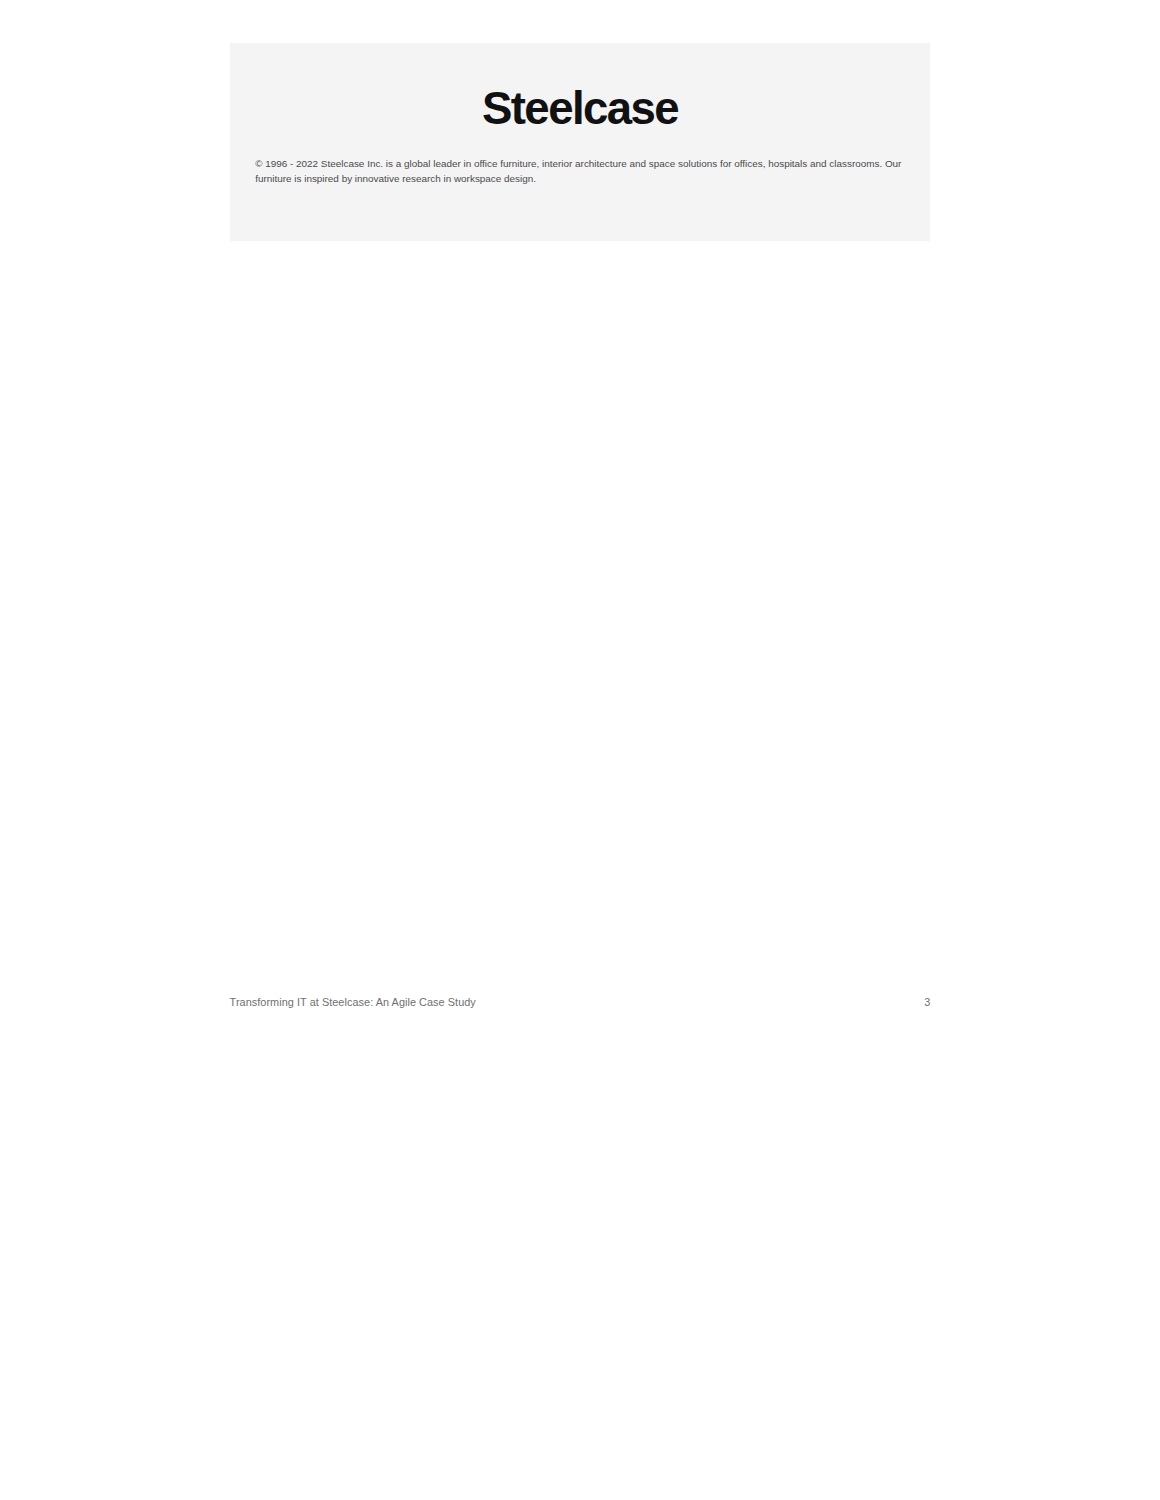Steelcase
© 1996 - 2022 Steelcase Inc. is a global leader in office furniture, interior architecture and space solutions for offices, hospitals and classrooms. Our furniture is inspired by innovative research in workspace design.
Transforming IT at Steelcase: An Agile Case Study 3